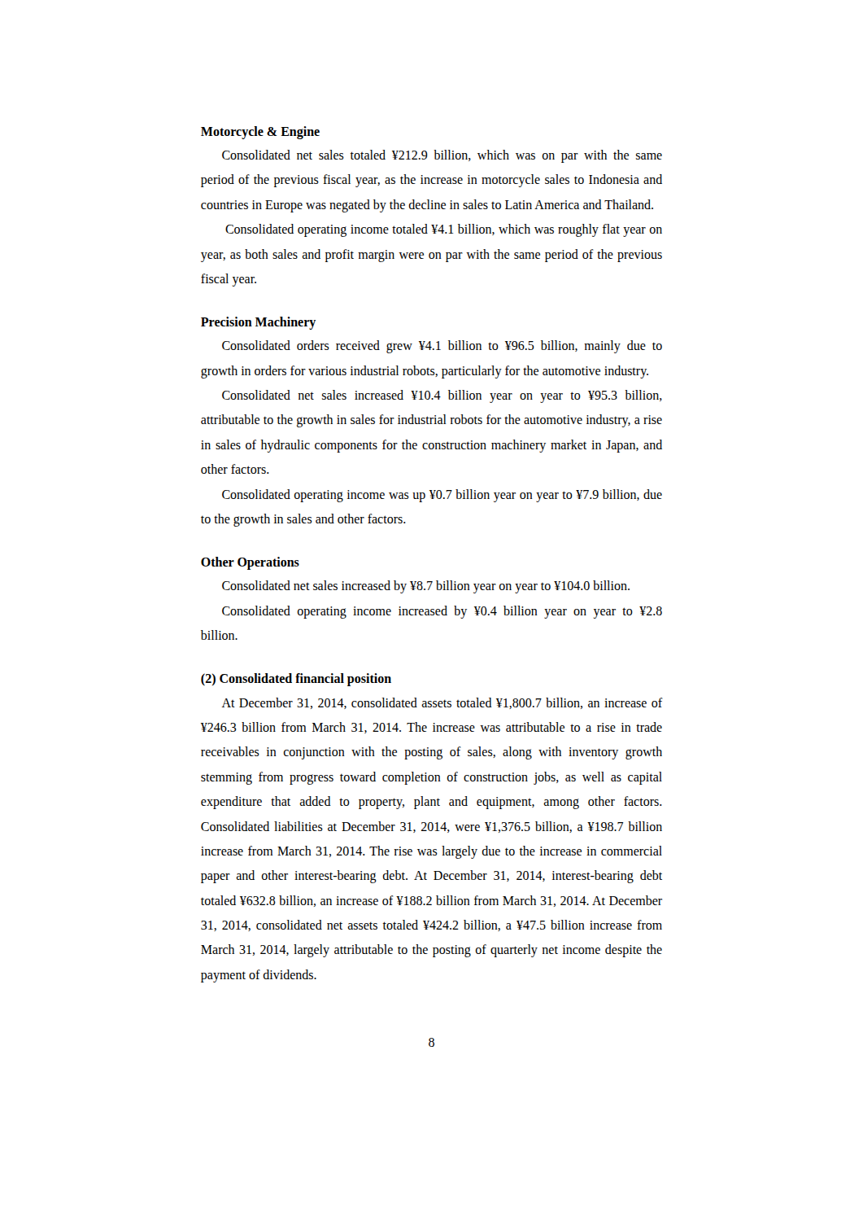Motorcycle & Engine
Consolidated net sales totaled ¥212.9 billion, which was on par with the same period of the previous fiscal year, as the increase in motorcycle sales to Indonesia and countries in Europe was negated by the decline in sales to Latin America and Thailand.
Consolidated operating income totaled ¥4.1 billion, which was roughly flat year on year, as both sales and profit margin were on par with the same period of the previous fiscal year.
Precision Machinery
Consolidated orders received grew ¥4.1 billion to ¥96.5 billion, mainly due to growth in orders for various industrial robots, particularly for the automotive industry.
Consolidated net sales increased ¥10.4 billion year on year to ¥95.3 billion, attributable to the growth in sales for industrial robots for the automotive industry, a rise in sales of hydraulic components for the construction machinery market in Japan, and other factors.
Consolidated operating income was up ¥0.7 billion year on year to ¥7.9 billion, due to the growth in sales and other factors.
Other Operations
Consolidated net sales increased by ¥8.7 billion year on year to ¥104.0 billion.
Consolidated operating income increased by ¥0.4 billion year on year to ¥2.8 billion.
(2) Consolidated financial position
At December 31, 2014, consolidated assets totaled ¥1,800.7 billion, an increase of ¥246.3 billion from March 31, 2014. The increase was attributable to a rise in trade receivables in conjunction with the posting of sales, along with inventory growth stemming from progress toward completion of construction jobs, as well as capital expenditure that added to property, plant and equipment, among other factors. Consolidated liabilities at December 31, 2014, were ¥1,376.5 billion, a ¥198.7 billion increase from March 31, 2014. The rise was largely due to the increase in commercial paper and other interest-bearing debt. At December 31, 2014, interest-bearing debt totaled ¥632.8 billion, an increase of ¥188.2 billion from March 31, 2014. At December 31, 2014, consolidated net assets totaled ¥424.2 billion, a ¥47.5 billion increase from March 31, 2014, largely attributable to the posting of quarterly net income despite the payment of dividends.
8